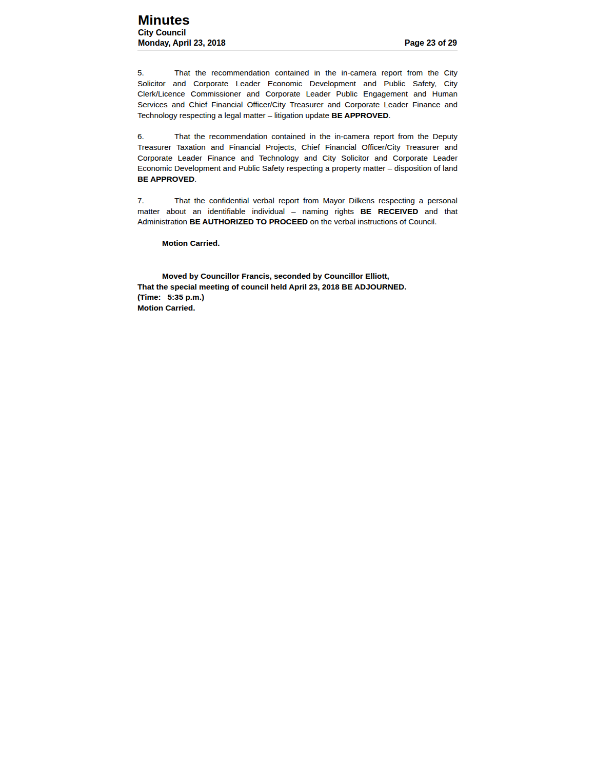| Minutes City Council Monday, April 23, 2018 | Page 23 of 29 |
5. That the recommendation contained in the in-camera report from the City Solicitor and Corporate Leader Economic Development and Public Safety, City Clerk/Licence Commissioner and Corporate Leader Public Engagement and Human Services and Chief Financial Officer/City Treasurer and Corporate Leader Finance and Technology respecting a legal matter – litigation update BE APPROVED.
6. That the recommendation contained in the in-camera report from the Deputy Treasurer Taxation and Financial Projects, Chief Financial Officer/City Treasurer and Corporate Leader Finance and Technology and City Solicitor and Corporate Leader Economic Development and Public Safety respecting a property matter – disposition of land BE APPROVED.
7. That the confidential verbal report from Mayor Dilkens respecting a personal matter about an identifiable individual – naming rights BE RECEIVED and that Administration BE AUTHORIZED TO PROCEED on the verbal instructions of Council.
Motion Carried.
Moved by Councillor Francis, seconded by Councillor Elliott,
That the special meeting of council held April 23, 2018 BE ADJOURNED.
(Time: 5:35 p.m.)
Motion Carried.